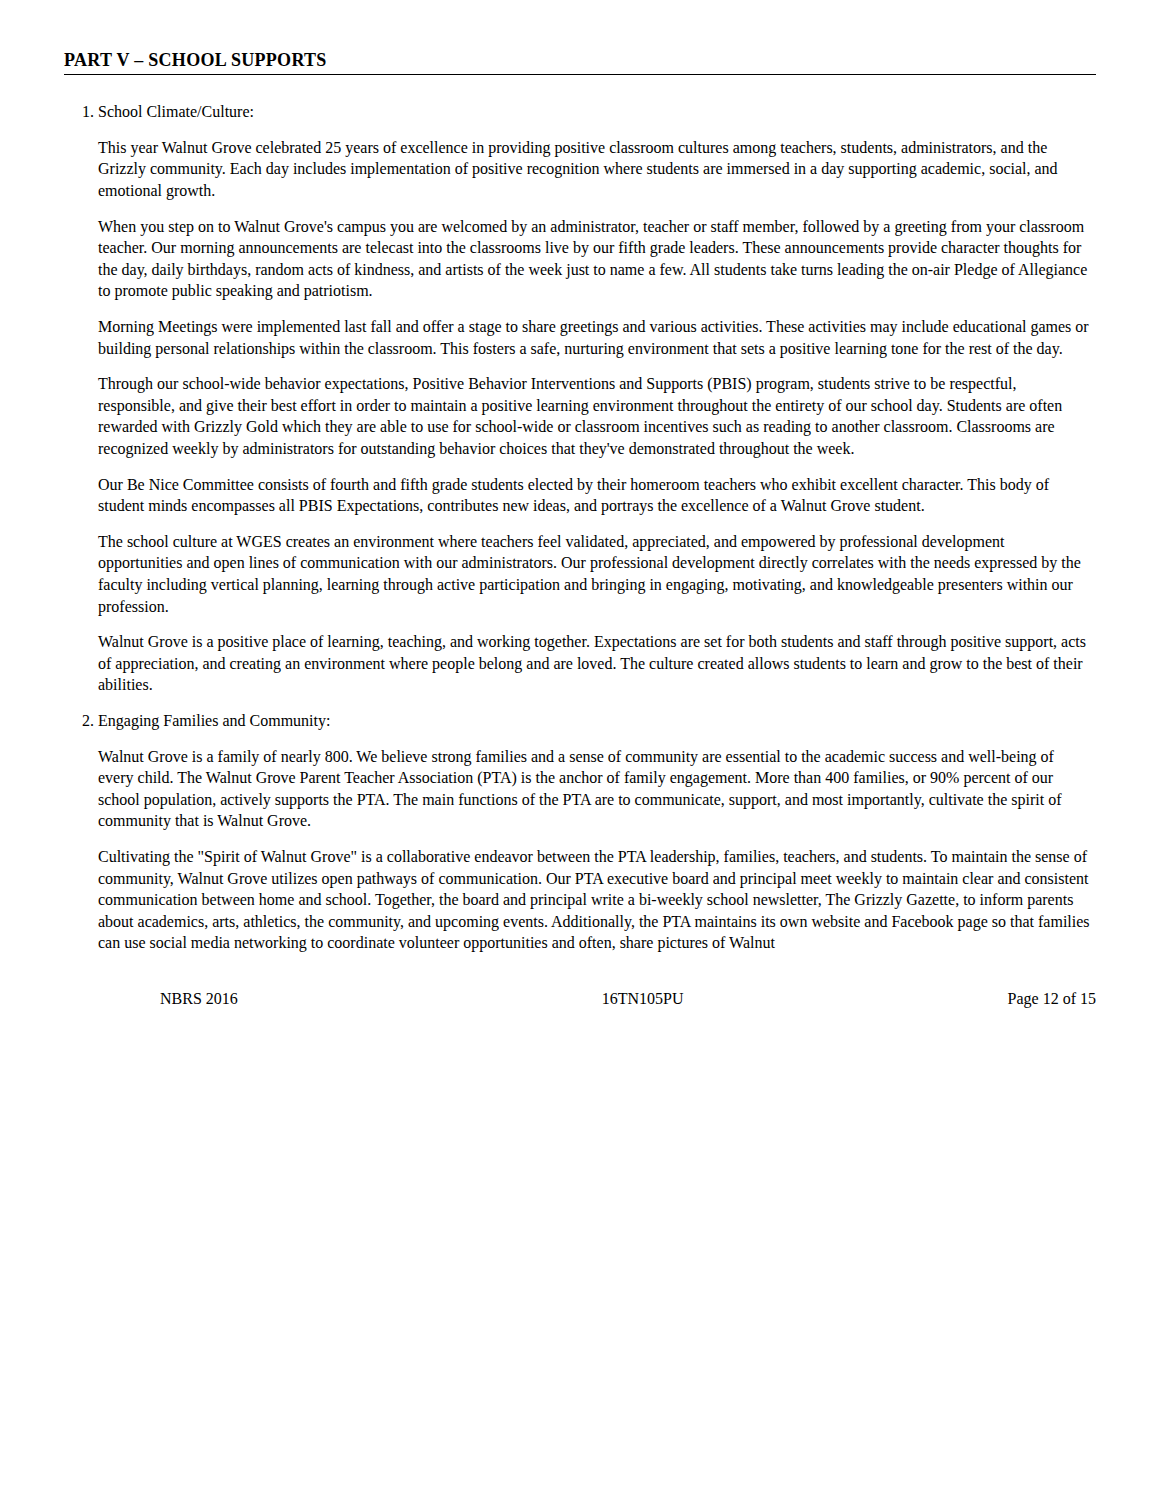PART V – SCHOOL SUPPORTS
School Climate/Culture:
This year Walnut Grove celebrated 25 years of excellence in providing positive classroom cultures among teachers, students, administrators, and the Grizzly community. Each day includes implementation of positive recognition where students are immersed in a day supporting academic, social, and emotional growth.
When you step on to Walnut Grove's campus you are welcomed by an administrator, teacher or staff member, followed by a greeting from your classroom teacher. Our morning announcements are telecast into the classrooms live by our fifth grade leaders. These announcements provide character thoughts for the day, daily birthdays, random acts of kindness, and artists of the week just to name a few. All students take turns leading the on-air Pledge of Allegiance to promote public speaking and patriotism.
Morning Meetings were implemented last fall and offer a stage to share greetings and various activities. These activities may include educational games or building personal relationships within the classroom. This fosters a safe, nurturing environment that sets a positive learning tone for the rest of the day.
Through our school-wide behavior expectations, Positive Behavior Interventions and Supports (PBIS) program, students strive to be respectful, responsible, and give their best effort in order to maintain a positive learning environment throughout the entirety of our school day. Students are often rewarded with Grizzly Gold which they are able to use for school-wide or classroom incentives such as reading to another classroom. Classrooms are recognized weekly by administrators for outstanding behavior choices that they've demonstrated throughout the week.
Our Be Nice Committee consists of fourth and fifth grade students elected by their homeroom teachers who exhibit excellent character. This body of student minds encompasses all PBIS Expectations, contributes new ideas, and portrays the excellence of a Walnut Grove student.
The school culture at WGES creates an environment where teachers feel validated, appreciated, and empowered by professional development opportunities and open lines of communication with our administrators. Our professional development directly correlates with the needs expressed by the faculty including vertical planning, learning through active participation and bringing in engaging, motivating, and knowledgeable presenters within our profession.
Walnut Grove is a positive place of learning, teaching, and working together. Expectations are set for both students and staff through positive support, acts of appreciation, and creating an environment where people belong and are loved. The culture created allows students to learn and grow to the best of their abilities.
Engaging Families and Community:
Walnut Grove is a family of nearly 800. We believe strong families and a sense of community are essential to the academic success and well-being of every child. The Walnut Grove Parent Teacher Association (PTA) is the anchor of family engagement. More than 400 families, or 90% percent of our school population, actively supports the PTA. The main functions of the PTA are to communicate, support, and most importantly, cultivate the spirit of community that is Walnut Grove.
Cultivating the "Spirit of Walnut Grove" is a collaborative endeavor between the PTA leadership, families, teachers, and students. To maintain the sense of community, Walnut Grove utilizes open pathways of communication. Our PTA executive board and principal meet weekly to maintain clear and consistent communication between home and school. Together, the board and principal write a bi-weekly school newsletter, The Grizzly Gazette, to inform parents about academics, arts, athletics, the community, and upcoming events. Additionally, the PTA maintains its own website and Facebook page so that families can use social media networking to coordinate volunteer opportunities and often, share pictures of Walnut
NBRS 2016
16TN105PU
Page 12 of 15